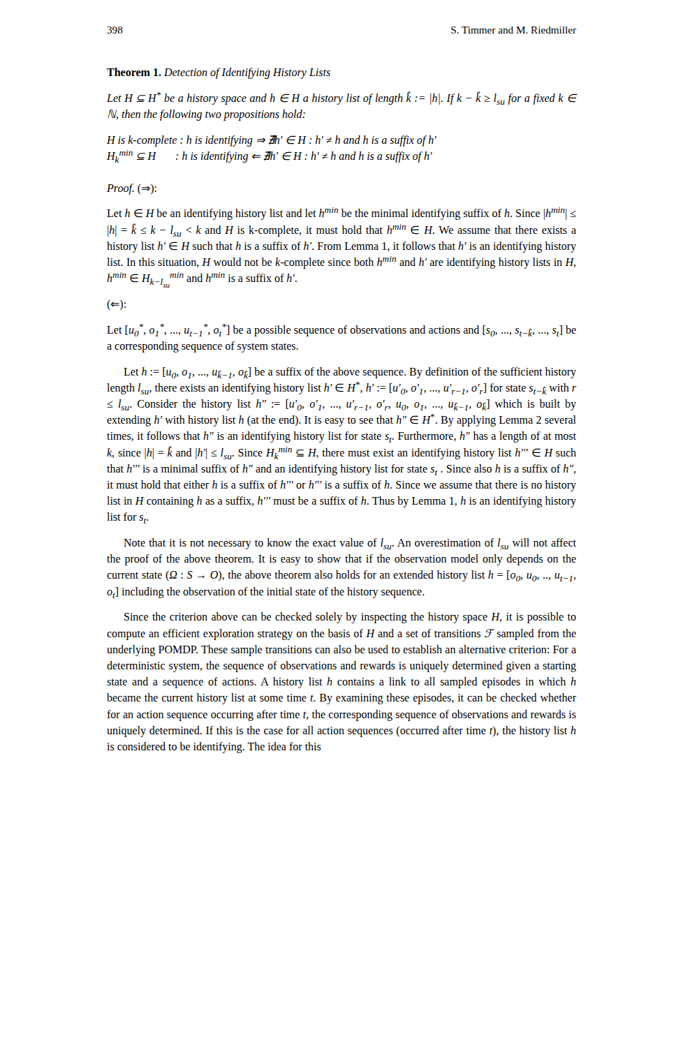398 S. Timmer and M. Riedmiller
Theorem 1. Detection of Identifying History Lists
Let H ⊆ H* be a history space and h ∈ H a history list of length k̂ := |h|. If k − k̂ ≥ lsu for a fixed k ∈ ℕ, then the following two propositions hold:
H is k-complete : h is identifying ⇒ ∄h′ ∈ H : h′ ≠ h and h is a suffix of h′ Hkmin ⊆ H : h is identifying ⇐ ∄h′ ∈ H : h′ ≠ h and h is a suffix of h′
Proof. (⇒):
Let h ∈ H be an identifying history list and let hmin be the minimal identifying suffix of h. Since |hmin| ≤ |h| = k̂ ≤ k − lsu < k and H is k-complete, it must hold that hmin ∈ H. We assume that there exists a history list h′ ∈ H such that h is a suffix of h′. From Lemma 1, it follows that h′ is an identifying history list. In this situation, H would not be k-complete since both hmin and h′ are identifying history lists in H, hmin ∈ Hk−lsumin and hmin is a suffix of h′.
(⇐):
Let [u0*, o1*, ..., ut−1*, ot*] be a possible sequence of observations and actions and [s0, ..., st−k̂, ..., st] be a corresponding sequence of system states.
Let h := [u0, o1, ..., uk̂−1, ok̂] be a suffix of the above sequence. By definition of the sufficient history length lsu, there exists an identifying history list h′ ∈ H*, h′ := [u′0, o′1, ..., u′r−1, o′r] for state st−k̂ with r ≤ lsu. Consider the history list h″ := [u′0, o′1, ..., u′r−1, o′r, u0, o1, ..., uk̂−1, ok̂] which is built by extending h′ with history list h (at the end). It is easy to see that h″ ∈ H*. By applying Lemma 2 several times, it follows that h″ is an identifying history list for state st. Furthermore, h″ has a length of at most k, since |h| = k̂ and |h′| ≤ lsu. Since Hkmin ⊆ H, there must exist an identifying history list h′′′ ∈ H such that h′′′ is a minimal suffix of h″ and an identifying history list for state st . Since also h is a suffix of h″, it must hold that either h is a suffix of h′′′ or h′′′ is a suffix of h. Since we assume that there is no history list in H containing h as a suffix, h′′′ must be a suffix of h. Thus by Lemma 1, h is an identifying history list for st.
Note that it is not necessary to know the exact value of lsu. An overestimation of lsu will not affect the proof of the above theorem. It is easy to show that if the observation model only depends on the current state (Ω : S → O), the above theorem also holds for an extended history list h = [o0, u0, .., ut−1, ot] including the observation of the initial state of the history sequence.
Since the criterion above can be checked solely by inspecting the history space H, it is possible to compute an efficient exploration strategy on the basis of H and a set of transitions ℱ sampled from the underlying POMDP. These sample transitions can also be used to establish an alternative criterion: For a deterministic system, the sequence of observations and rewards is uniquely determined given a starting state and a sequence of actions. A history list h contains a link to all sampled episodes in which h became the current history list at some time t. By examining these episodes, it can be checked whether for an action sequence occurring after time t, the corresponding sequence of observations and rewards is uniquely determined. If this is the case for all action sequences (occurred after time t), the history list h is considered to be identifying. The idea for this